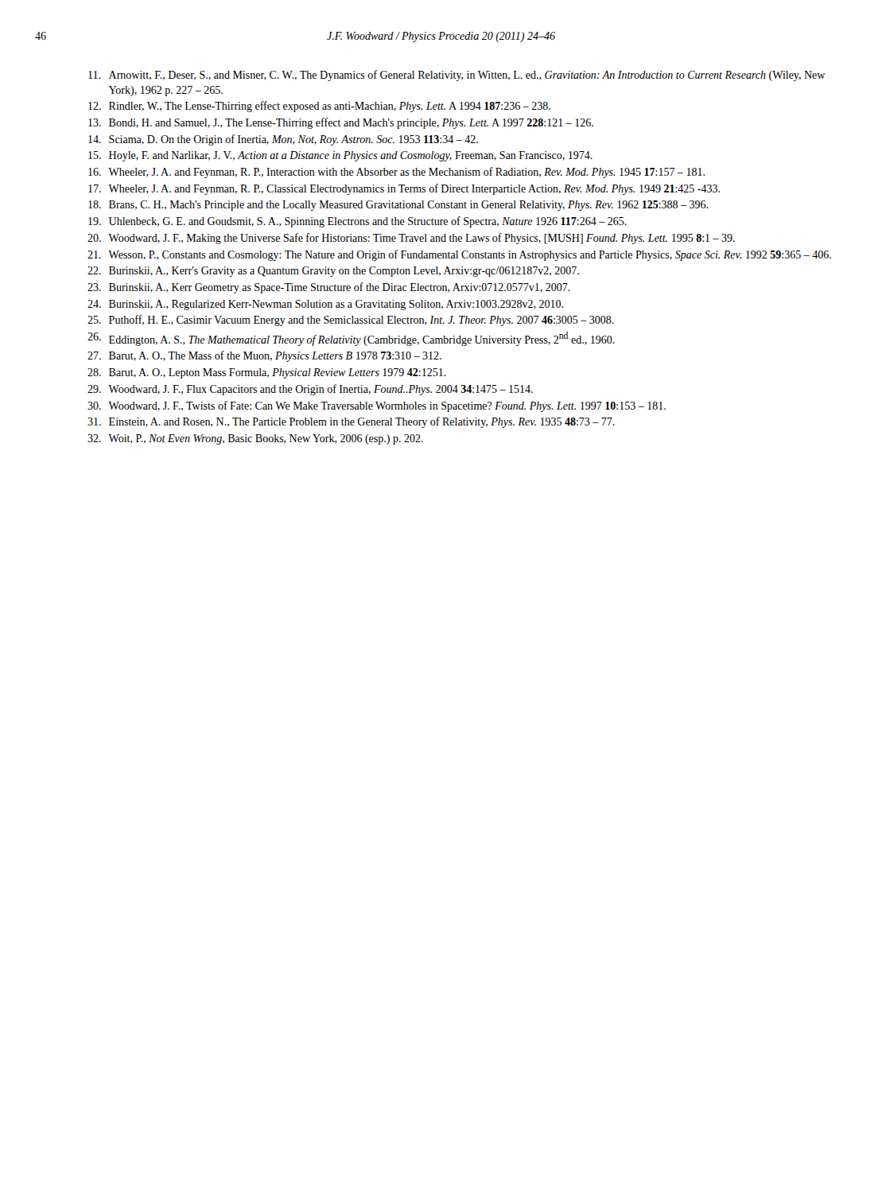46
J.F. Woodward / Physics Procedia 20 (2011) 24–46
Arnowitt, F., Deser, S., and Misner, C. W., The Dynamics of General Relativity, in Witten, L. ed., Gravitation: An Introduction to Current Research (Wiley, New York), 1962 p. 227 – 265.
Rindler, W., The Lense-Thirring effect exposed as anti-Machian, Phys. Lett. A 1994 187:236 – 238.
Bondi, H. and Samuel, J., The Lense-Thirring effect and Mach's principle, Phys. Lett. A 1997 228:121 – 126.
Sciama, D. On the Origin of Inertia, Mon, Not, Roy. Astron. Soc. 1953 113:34 – 42.
Hoyle, F. and Narlikar, J. V., Action at a Distance in Physics and Cosmology, Freeman, San Francisco, 1974.
Wheeler, J. A. and Feynman, R. P., Interaction with the Absorber as the Mechanism of Radiation, Rev. Mod. Phys. 1945 17:157 – 181.
Wheeler, J. A. and Feynman, R. P., Classical Electrodynamics in Terms of Direct Interparticle Action, Rev. Mod. Phys. 1949 21:425 -433.
Brans, C. H., Mach's Principle and the Locally Measured Gravitational Constant in General Relativity, Phys. Rev. 1962 125:388 – 396.
Uhlenbeck, G. E. and Goudsmit, S. A., Spinning Electrons and the Structure of Spectra, Nature 1926 117:264 – 265.
Woodward, J. F., Making the Universe Safe for Historians: Time Travel and the Laws of Physics, [MUSH] Found. Phys. Lett. 1995 8:1 – 39.
Wesson, P., Constants and Cosmology: The Nature and Origin of Fundamental Constants in Astrophysics and Particle Physics, Space Sci. Rev. 1992 59:365 – 406.
Burinskii, A., Kerr's Gravity as a Quantum Gravity on the Compton Level, Arxiv:gr-qc/0612187v2, 2007.
Burinskii, A., Kerr Geometry as Space-Time Structure of the Dirac Electron, Arxiv:0712.0577v1, 2007.
Burinskii, A., Regularized Kerr-Newman Solution as a Gravitating Soliton, Arxiv:1003.2928v2, 2010.
Puthoff, H. E., Casimir Vacuum Energy and the Semiclassical Electron, Int. J. Theor. Phys. 2007 46:3005 – 3008.
Eddington, A. S., The Mathematical Theory of Relativity (Cambridge, Cambridge University Press, 2nd ed., 1960.
Barut, A. O., The Mass of the Muon, Physics Letters B 1978 73:310 – 312.
Barut, A. O., Lepton Mass Formula, Physical Review Letters 1979 42:1251.
Woodward, J. F., Flux Capacitors and the Origin of Inertia, Found..Phys. 2004 34:1475 – 1514.
Woodward, J. F., Twists of Fate: Can We Make Traversable Wormholes in Spacetime? Found. Phys. Lett. 1997 10:153 – 181.
Einstein, A. and Rosen, N., The Particle Problem in the General Theory of Relativity, Phys. Rev. 1935 48:73 – 77.
Woit, P., Not Even Wrong, Basic Books, New York, 2006 (esp.) p. 202.